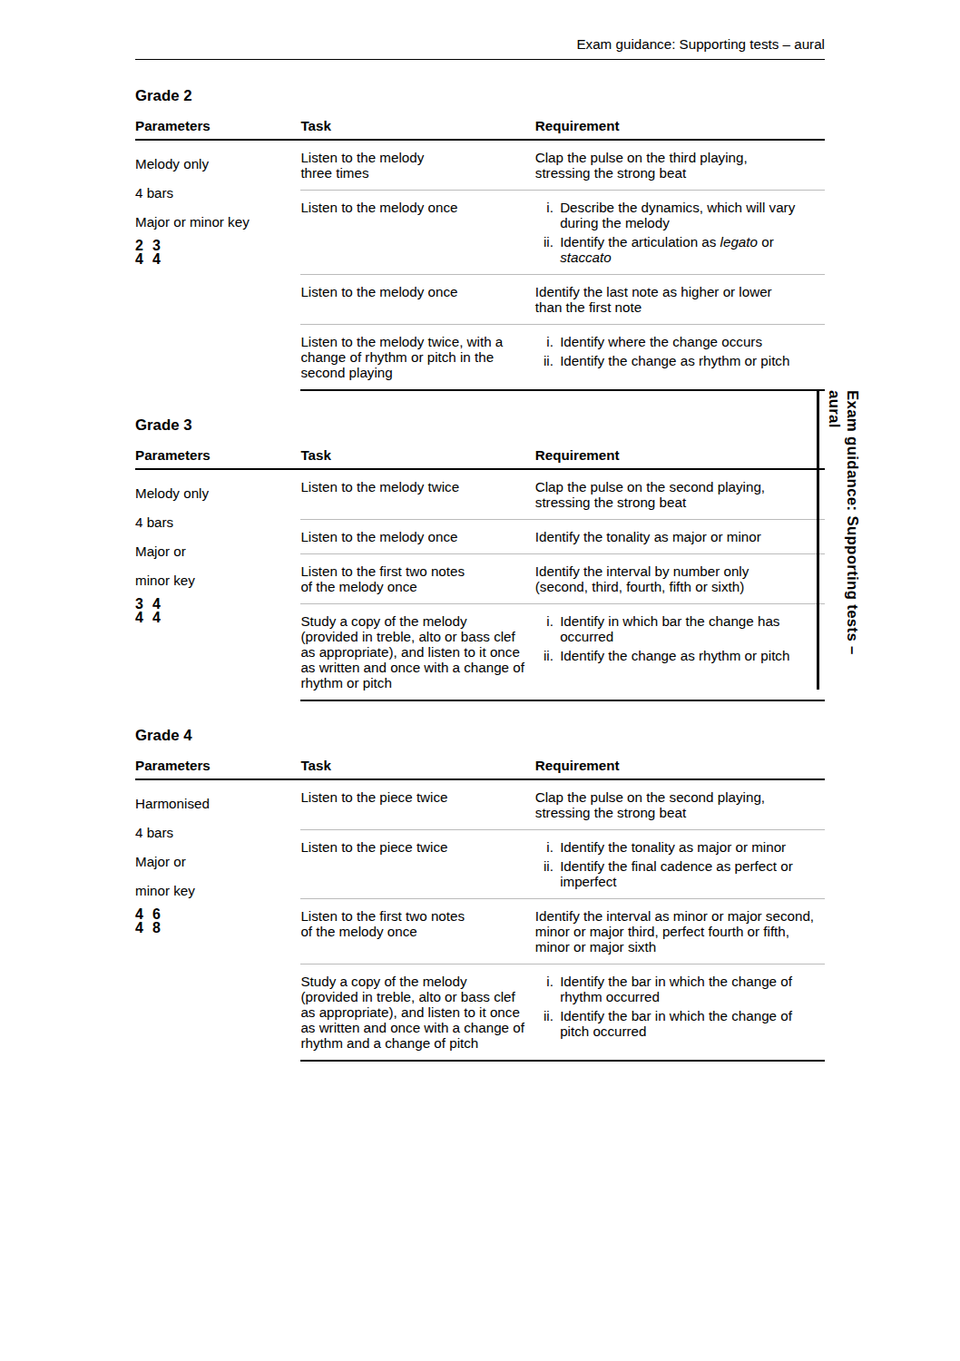Exam guidance: Supporting tests – aural
Exam guidance: Supporting tests – aural
Grade 2
| Parameters | Task | Requirement |
| --- | --- | --- |
| Melody only 4 bars Major or minor key 2 4 3 4 | Listen to the melody three times | Clap the pulse on the third playing, stressing the strong beat |
| Listen to the melody once | Describe the dynamics, which will vary during the melody Identify the articulation as legato or staccato |
| Listen to the melody once | Identify the last note as higher or lower than the first note |
| Listen to the melody twice, with a change of rhythm or pitch in the second playing | Identify where the change occurs Identify the change as rhythm or pitch |
Grade 3
| Parameters | Task | Requirement |
| --- | --- | --- |
| Melody only 4 bars Major or minor key 3 4 4 4 | Listen to the melody twice | Clap the pulse on the second playing, stressing the strong beat |
| Listen to the melody once | Identify the tonality as major or minor |
| Listen to the first two notes of the melody once | Identify the interval by number only (second, third, fourth, fifth or sixth) |
| Study a copy of the melody (provided in treble, alto or bass clef as appropriate), and listen to it once as written and once with a change of rhythm or pitch | Identify in which bar the change has occurred Identify the change as rhythm or pitch |
Grade 4
| Parameters | Task | Requirement |
| --- | --- | --- |
| Harmonised 4 bars Major or minor key 4 4 6 8 | Listen to the piece twice | Clap the pulse on the second playing, stressing the strong beat |
| Listen to the piece twice | Identify the tonality as major or minor Identify the final cadence as perfect or imperfect |
| Listen to the first two notes of the melody once | Identify the interval as minor or major second, minor or major third, perfect fourth or fifth, minor or major sixth |
| Study a copy of the melody (provided in treble, alto or bass clef as appropriate), and listen to it once as written and once with a change of rhythm and a change of pitch | Identify the bar in which the change of rhythm occurred Identify the bar in which the change of pitch occurred |